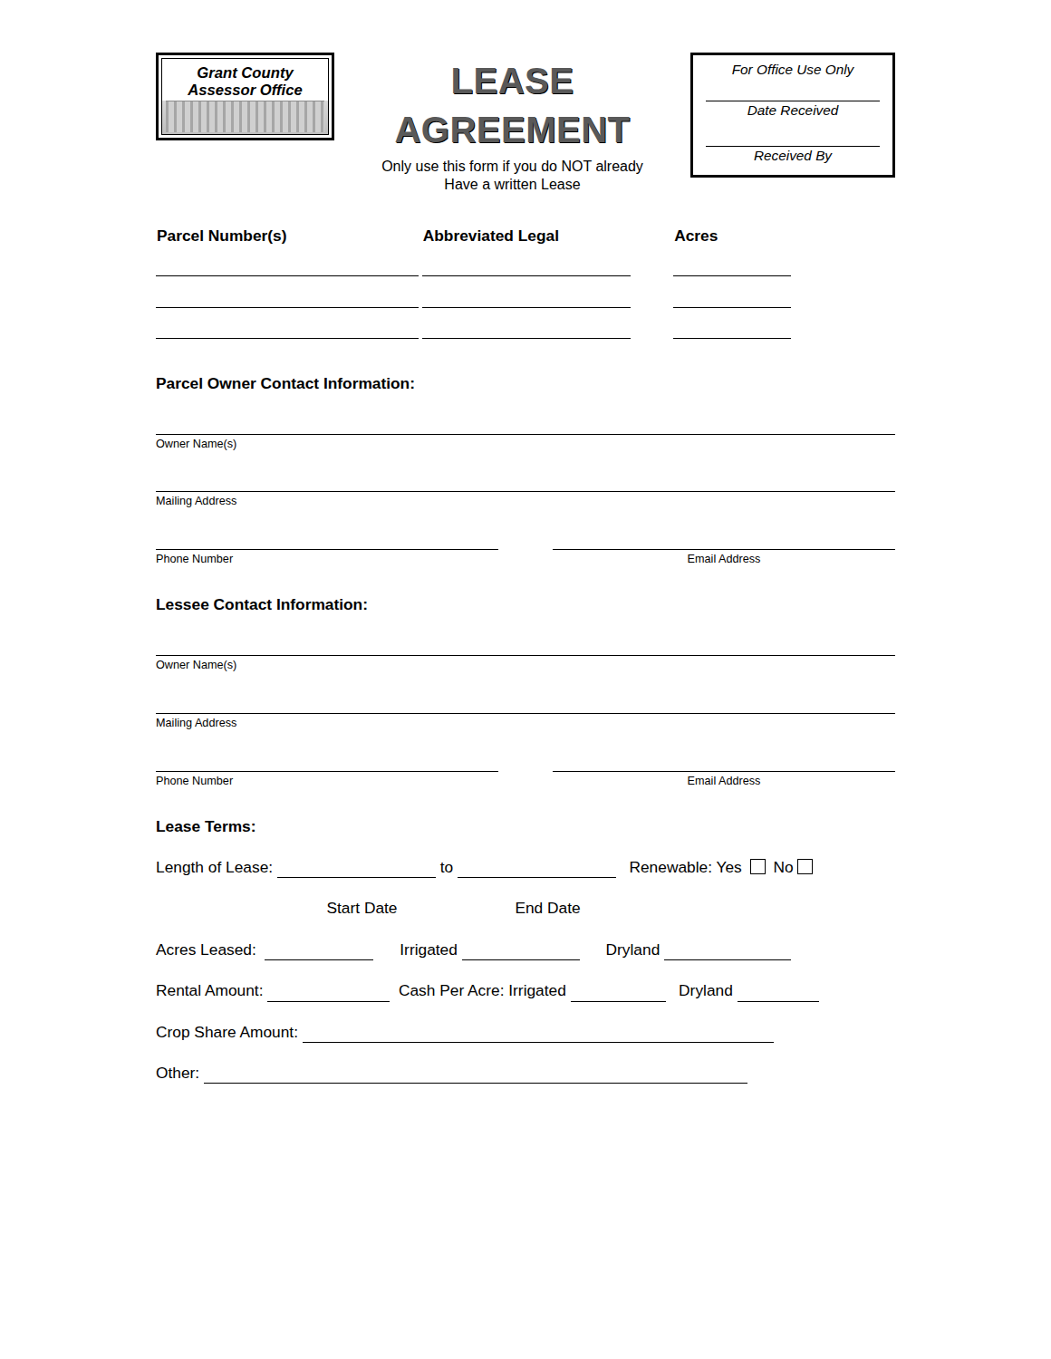Grant County
Assessor Office
LEASE AGREEMENT
Only use this form if you do NOT already
Have a written Lease
For Office Use Only
Date Received
Received By
| Parcel Number(s) | Abbreviated Legal | Acres |
| --- | --- | --- |
Parcel Owner Contact Information:
Owner Name(s)
Mailing Address
Phone Number
Email Address
Lessee Contact Information:
Owner Name(s)
Mailing Address
Phone Number
Email Address
Lease Terms:
Length of Lease: to Renewable: Yes No
Start Date End Date
Acres Leased: Irrigated Dryland
Rental Amount: Cash Per Acre: Irrigated Dryland
Crop Share Amount:
Other: